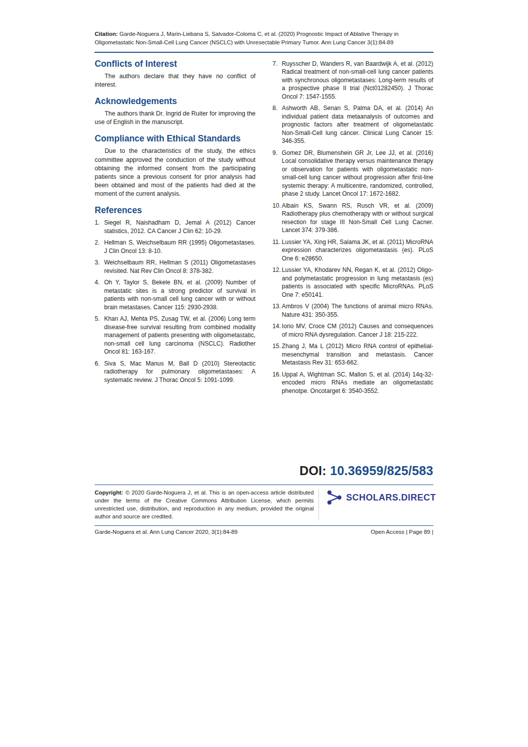Citation: Garde-Noguera J, Marin-Liebana S, Salvador-Coloma C, et al. (2020) Prognostic Impact of Ablative Therapy in Oligometastatic Non-Small-Cell Lung Cancer (NSCLC) with Unresectable Primary Tumor. Ann Lung Cancer 3(1):84-89
Conflicts of Interest
The authors declare that they have no conflict of interest.
Acknowledgements
The authors thank Dr. Ingrid de Ruiter for improving the use of English in the manuscript.
Compliance with Ethical Standards
Due to the characteristics of the study, the ethics committee approved the conduction of the study without obtaining the informed consent from the participating patients since a previous consent for prior analysis had been obtained and most of the patients had died at the moment of the current analysis.
References
Siegel R, Naishadham D, Jemal A (2012) Cancer statistics, 2012. CA Cancer J Clin 62: 10-29.
Hellman S, Weichselbaum RR (1995) Oligometastases. J Clin Oncol 13: 8-10.
Weichselbaum RR, Hellman S (2011) Oligometastases revisited. Nat Rev Clin Oncol 8: 378-382.
Oh Y, Taylor S, Bekele BN, et al. (2009) Number of metastatic sites is a strong predictor of survival in patients with non-small cell lung cancer with or without brain metastases. Cancer 115: 2930-2938.
Khan AJ, Mehta PS, Zusag TW, et al. (2006) Long term disease-free survival resulting from combined modality management of patients presenting with oligometastatic, non-small cell lung carcinoma (NSCLC). Radiother Oncol 81: 163-167.
Siva S, Mac Manus M, Ball D (2010) Stereotactic radiotherapy for pulmonary oligometastases: A systematic review. J Thorac Oncol 5: 1091-1099.
Ruysscher D, Wanders R, van Baardwijk A, et al. (2012) Radical treatment of non-small-cell lung cancer patients with synchronous oligometastases: Long-term results of a prospective phase II trial (Nct01282450). J Thorac Oncol 7: 1547-1555.
Ashworth AB, Senan S, Palma DA, et al. (2014) An individual patient data metaanalysis of outcomes and prognostic factors after treatment of oligometastatic Non-Small-Cell lung cáncer. Clinical Lung Cancer 15: 346-355.
Gomez DR, Blumenshein GR Jr, Lee JJ, et al. (2016) Local consolidative therapy versus maintenance therapy or observation for patients with oligometastatic non-small-cell lung cancer without progression after first-line systemic therapy: A multicentre, randomized, controlled, phase 2 study. Lancet Oncol 17: 1672-1682.
Albain KS, Swann RS, Rusch VR, et al. (2009) Radiotherapy plus chemotherapy with or without surgical resection for stage III Non-Small Cell Lung Cacner. Lancet 374: 379-386.
Lussier YA, Xing HR, Salama JK, et al. (2011) MicroRNA expression characterizes oligometastasis (es). PLoS One 6: e28650.
Lussier YA, Khodarev NN, Regan K, et al. (2012) Oligo-and polymetastatic progression in lung metastasis (es) patients is associated with specific MicroRNAs. PLoS One 7: e50141.
Ambros V (2004) The functions of animal micro RNAs. Nature 431: 350-355.
Iorio MV, Croce CM (2012) Causes and consequences of micro RNA dysregulation. Cancer J 18: 215-222.
Zhang J, Ma L (2012) Micro RNA control of epithelial-mesenchymal transition and metastasis. Cancer Metastasis Rev 31: 653-662.
Uppal A, Wightman SC, Mallon S, et al. (2014) 14q-32-encoded micro RNAs mediate an oligometastatic phenotpe. Oncotarget 6: 3540-3552.
DOI: 10.36959/825/583
Copyright: © 2020 Garde-Noguera J, et al. This is an open-access article distributed under the terms of the Creative Commons Attribution License, which permits unrestricted use, distribution, and reproduction in any medium, provided the original author and source are credited.
SCHOLARS. DIRECT
Garde-Noguera et al. Ann Lung Cancer 2020, 3(1):84-89
Open Access | Page 89 |